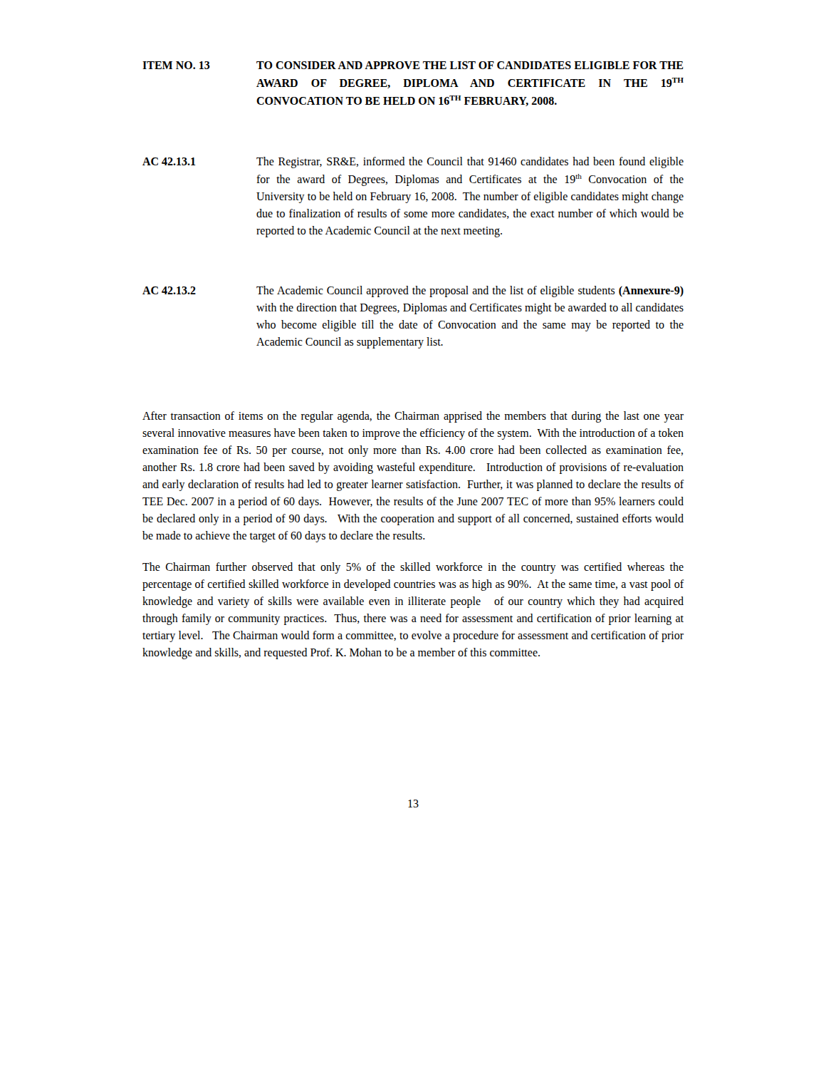ITEM NO. 13
TO CONSIDER AND APPROVE THE LIST OF CANDIDATES ELIGIBLE FOR THE AWARD OF DEGREE, DIPLOMA AND CERTIFICATE IN THE 19TH CONVOCATION TO BE HELD ON 16TH FEBRUARY, 2008.
AC 42.13.1
The Registrar, SR&E, informed the Council that 91460 candidates had been found eligible for the award of Degrees, Diplomas and Certificates at the 19th Convocation of the University to be held on February 16, 2008. The number of eligible candidates might change due to finalization of results of some more candidates, the exact number of which would be reported to the Academic Council at the next meeting.
AC 42.13.2
The Academic Council approved the proposal and the list of eligible students (Annexure-9) with the direction that Degrees, Diplomas and Certificates might be awarded to all candidates who become eligible till the date of Convocation and the same may be reported to the Academic Council as supplementary list.
After transaction of items on the regular agenda, the Chairman apprised the members that during the last one year several innovative measures have been taken to improve the efficiency of the system. With the introduction of a token examination fee of Rs. 50 per course, not only more than Rs. 4.00 crore had been collected as examination fee, another Rs. 1.8 crore had been saved by avoiding wasteful expenditure. Introduction of provisions of re-evaluation and early declaration of results had led to greater learner satisfaction. Further, it was planned to declare the results of TEE Dec. 2007 in a period of 60 days. However, the results of the June 2007 TEC of more than 95% learners could be declared only in a period of 90 days. With the cooperation and support of all concerned, sustained efforts would be made to achieve the target of 60 days to declare the results.
The Chairman further observed that only 5% of the skilled workforce in the country was certified whereas the percentage of certified skilled workforce in developed countries was as high as 90%. At the same time, a vast pool of knowledge and variety of skills were available even in illiterate people of our country which they had acquired through family or community practices. Thus, there was a need for assessment and certification of prior learning at tertiary level. The Chairman would form a committee, to evolve a procedure for assessment and certification of prior knowledge and skills, and requested Prof. K. Mohan to be a member of this committee.
13